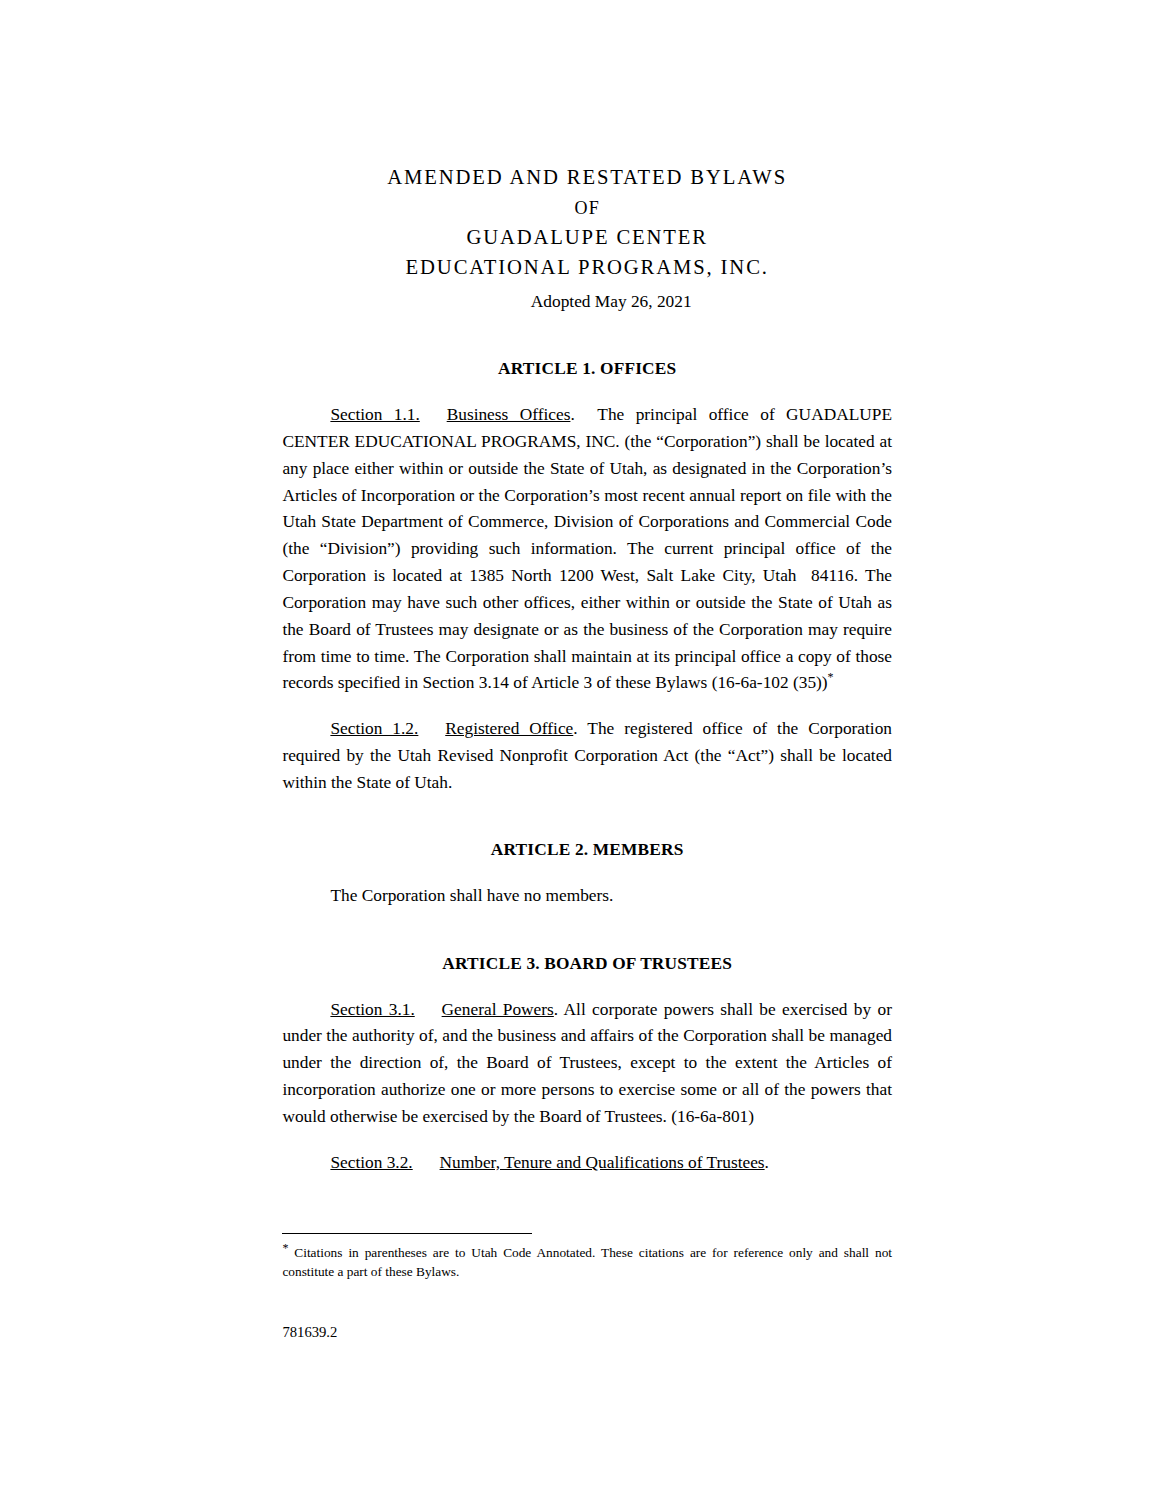AMENDED AND RESTATED BYLAWS
OF
GUADALUPE CENTER
EDUCATIONAL PROGRAMS, INC.
Adopted May 26, 2021
ARTICLE 1. OFFICES
Section 1.1. Business Offices. The principal office of GUADALUPE CENTER EDUCATIONAL PROGRAMS, INC. (the “Corporation”) shall be located at any place either within or outside the State of Utah, as designated in the Corporation’s Articles of Incorporation or the Corporation’s most recent annual report on file with the Utah State Department of Commerce, Division of Corporations and Commercial Code (the “Division”) providing such information. The current principal office of the Corporation is located at 1385 North 1200 West, Salt Lake City, Utah 84116. The Corporation may have such other offices, either within or outside the State of Utah as the Board of Trustees may designate or as the business of the Corporation may require from time to time. The Corporation shall maintain at its principal office a copy of those records specified in Section 3.14 of Article 3 of these Bylaws (16-6a-102 (35))*
Section 1.2. Registered Office. The registered office of the Corporation required by the Utah Revised Nonprofit Corporation Act (the “Act”) shall be located within the State of Utah.
ARTICLE 2. MEMBERS
The Corporation shall have no members.
ARTICLE 3. BOARD OF TRUSTEES
Section 3.1. General Powers. All corporate powers shall be exercised by or under the authority of, and the business and affairs of the Corporation shall be managed under the direction of, the Board of Trustees, except to the extent the Articles of incorporation authorize one or more persons to exercise some or all of the powers that would otherwise be exercised by the Board of Trustees. (16-6a-801)
Section 3.2. Number, Tenure and Qualifications of Trustees.
* Citations in parentheses are to Utah Code Annotated. These citations are for reference only and shall not constitute a part of these Bylaws.
781639.2